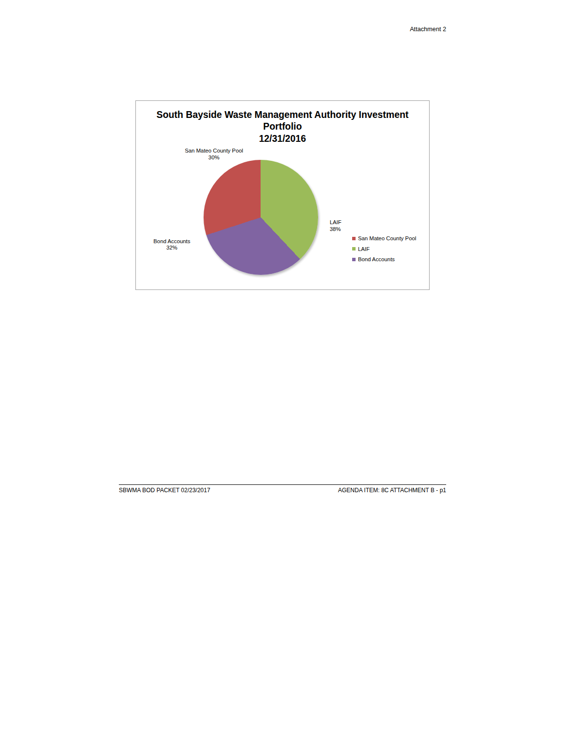Attachment 2
South Bayside Waste Management Authority Investment
Portfolio
12/31/2016
San Mateo County Pool
30%
LAIF
38%
Bond Accounts
32%
San Mateo County Pool
LAIF
Bond Accounts
SBWMA BOD PACKET 02/23/2017 AGENDA ITEM: 8C ATTACHMENT B - p1